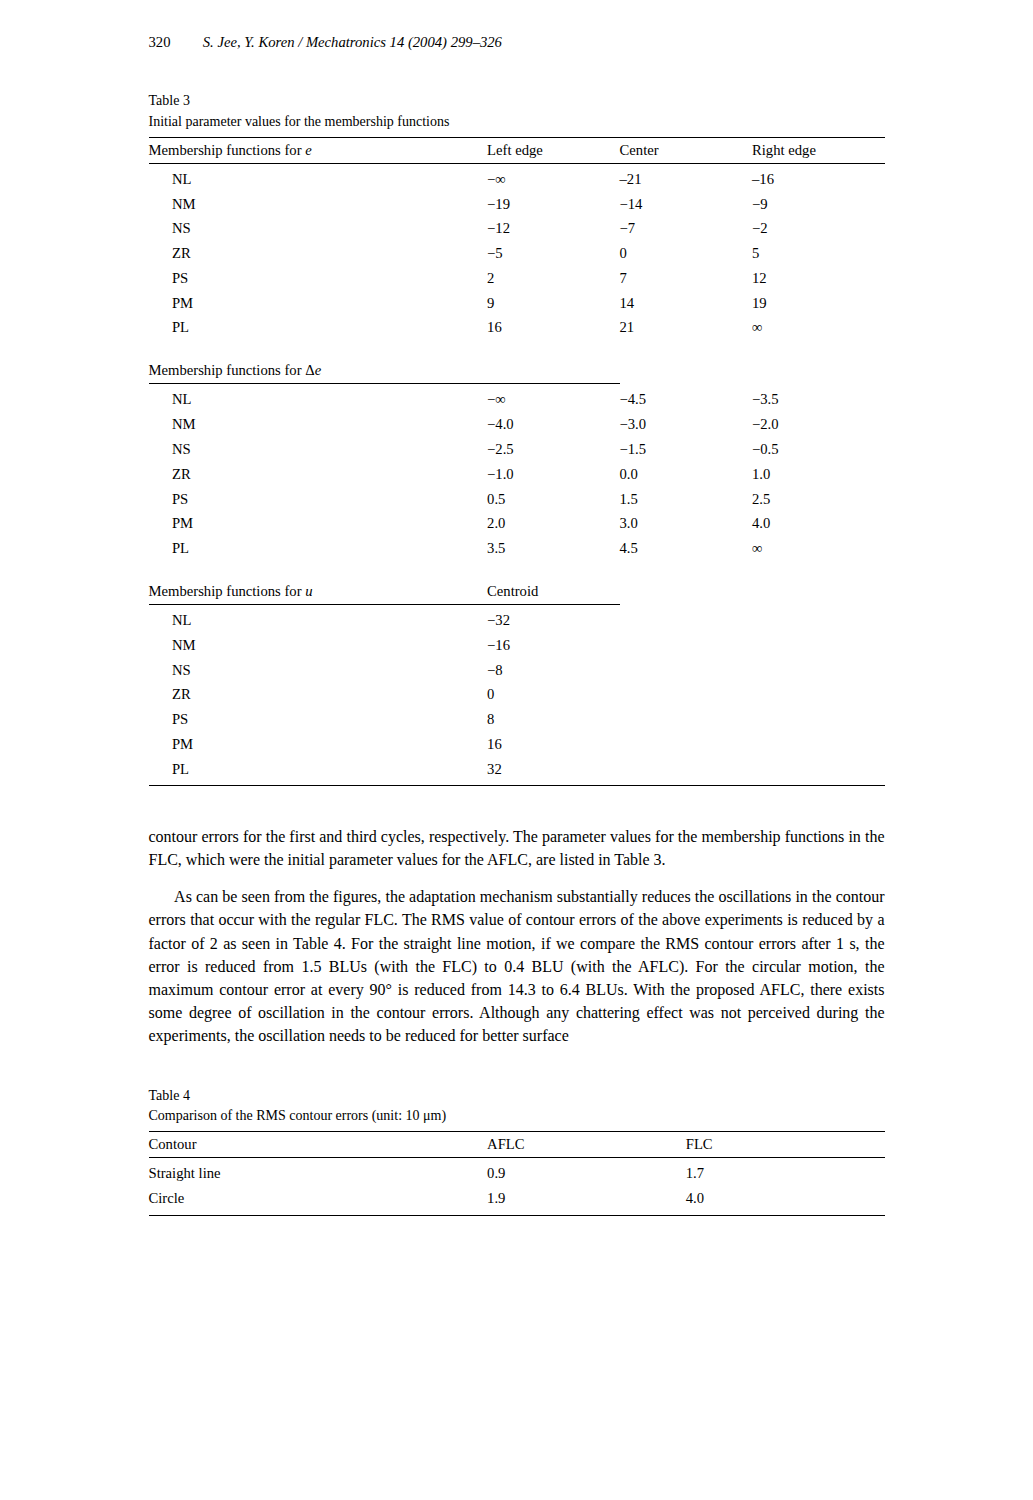320 S. Jee, Y. Koren / Mechatronics 14 (2004) 299–326
Table 3 Initial parameter values for the membership functions
| Membership functions for e | Left edge | Center | Right edge |
| --- | --- | --- | --- |
| NL | −∞ | –21 | –16 |
| NM | −19 | −14 | −9 |
| NS | −12 | −7 | −2 |
| ZR | −5 | 0 | 5 |
| PS | 2 | 7 | 12 |
| PM | 9 | 14 | 19 |
| PL | 16 | 21 | ∞ |
| Membership functions for Δ e | | | |
| NL | −∞ | −4.5 | −3.5 |
| NM | −4.0 | −3.0 | −2.0 |
| NS | −2.5 | −1.5 | −0.5 |
| ZR | −1.0 | 0.0 | 1.0 |
| PS | 0.5 | 1.5 | 2.5 |
| PM | 2.0 | 3.0 | 4.0 |
| PL | 3.5 | 4.5 | ∞ |
| Membership functions for u | Centroid | | |
| NL | −32 | | |
| NM | −16 | | |
| NS | −8 | | |
| ZR | 0 | | |
| PS | 8 | | |
| PM | 16 | | |
| PL | 32 | | |
contour errors for the first and third cycles, respectively. The parameter values for the membership functions in the FLC, which were the initial parameter values for the AFLC, are listed in Table 3.
As can be seen from the figures, the adaptation mechanism substantially reduces the oscillations in the contour errors that occur with the regular FLC. The RMS value of contour errors of the above experiments is reduced by a factor of 2 as seen in Table 4. For the straight line motion, if we compare the RMS contour errors after 1 s, the error is reduced from 1.5 BLUs (with the FLC) to 0.4 BLU (with the AFLC). For the circular motion, the maximum contour error at every 90° is reduced from 14.3 to 6.4 BLUs. With the proposed AFLC, there exists some degree of oscillation in the contour errors. Although any chattering effect was not perceived during the experiments, the oscillation needs to be reduced for better surface
Table 4 Comparison of the RMS contour errors (unit: 10 μm)
| Contour | AFLC | FLC |
| --- | --- | --- |
| Straight line | 0.9 | 1.7 |
| Circle | 1.9 | 4.0 |